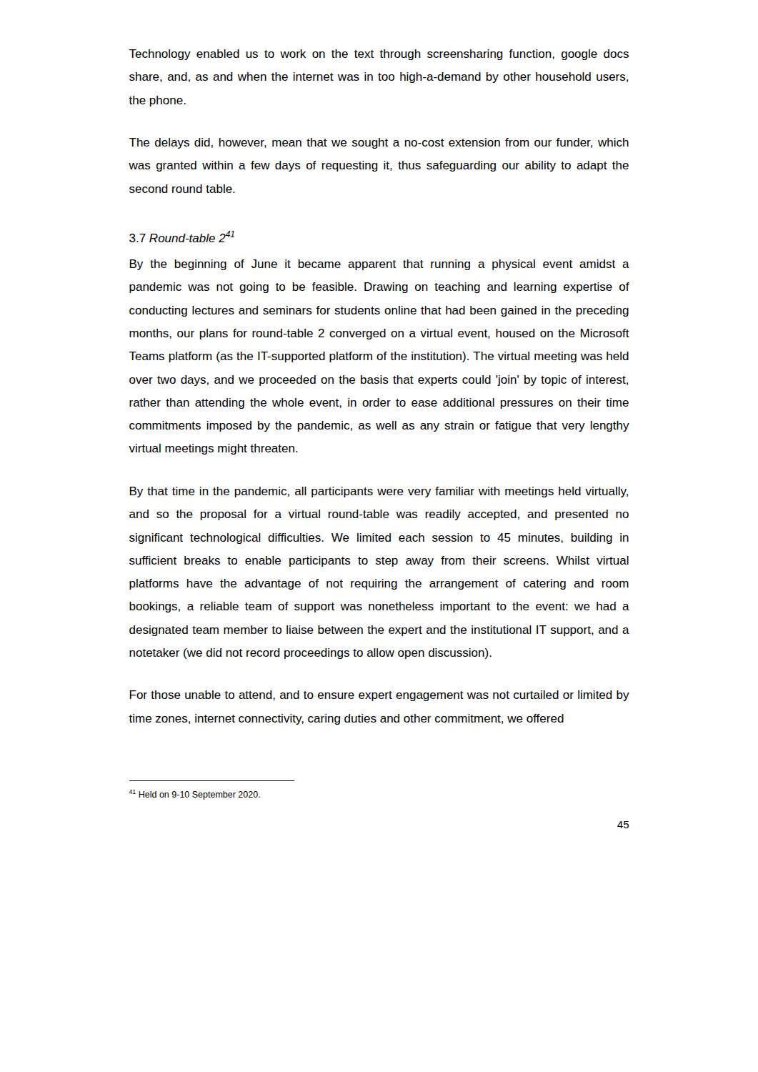Technology enabled us to work on the text through screensharing function, google docs share, and, as and when the internet was in too high-a-demand by other household users, the phone.
The delays did, however, mean that we sought a no-cost extension from our funder, which was granted within a few days of requesting it, thus safeguarding our ability to adapt the second round table.
3.7 Round-table 241
By the beginning of June it became apparent that running a physical event amidst a pandemic was not going to be feasible. Drawing on teaching and learning expertise of conducting lectures and seminars for students online that had been gained in the preceding months, our plans for round-table 2 converged on a virtual event, housed on the Microsoft Teams platform (as the IT-supported platform of the institution). The virtual meeting was held over two days, and we proceeded on the basis that experts could 'join' by topic of interest, rather than attending the whole event, in order to ease additional pressures on their time commitments imposed by the pandemic, as well as any strain or fatigue that very lengthy virtual meetings might threaten.
By that time in the pandemic, all participants were very familiar with meetings held virtually, and so the proposal for a virtual round-table was readily accepted, and presented no significant technological difficulties. We limited each session to 45 minutes, building in sufficient breaks to enable participants to step away from their screens. Whilst virtual platforms have the advantage of not requiring the arrangement of catering and room bookings, a reliable team of support was nonetheless important to the event: we had a designated team member to liaise between the expert and the institutional IT support, and a notetaker (we did not record proceedings to allow open discussion).
For those unable to attend, and to ensure expert engagement was not curtailed or limited by time zones, internet connectivity, caring duties and other commitment, we offered
41 Held on 9-10 September 2020.
45